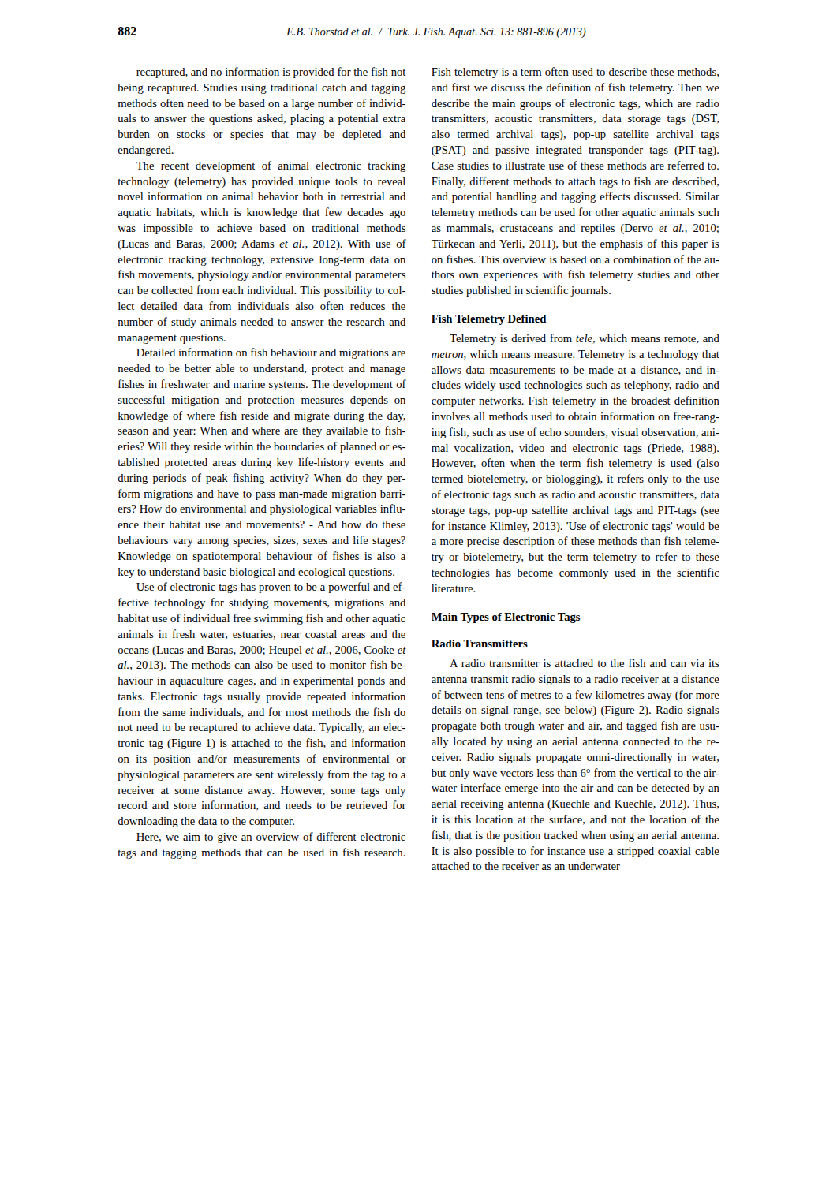882 E.B. Thorstad et al. / Turk. J. Fish. Aquat. Sci. 13: 881-896 (2013)
recaptured, and no information is provided for the fish not being recaptured. Studies using traditional catch and tagging methods often need to be based on a large number of individuals to answer the questions asked, placing a potential extra burden on stocks or species that may be depleted and endangered.
The recent development of animal electronic tracking technology (telemetry) has provided unique tools to reveal novel information on animal behavior both in terrestrial and aquatic habitats, which is knowledge that few decades ago was impossible to achieve based on traditional methods (Lucas and Baras, 2000; Adams et al., 2012). With use of electronic tracking technology, extensive long-term data on fish movements, physiology and/or environmental parameters can be collected from each individual. This possibility to collect detailed data from individuals also often reduces the number of study animals needed to answer the research and management questions.
Detailed information on fish behaviour and migrations are needed to be better able to understand, protect and manage fishes in freshwater and marine systems. The development of successful mitigation and protection measures depends on knowledge of where fish reside and migrate during the day, season and year: When and where are they available to fisheries? Will they reside within the boundaries of planned or established protected areas during key life-history events and during periods of peak fishing activity? When do they perform migrations and have to pass man-made migration barriers? How do environmental and physiological variables influence their habitat use and movements? - And how do these behaviours vary among species, sizes, sexes and life stages? Knowledge on spatiotemporal behaviour of fishes is also a key to understand basic biological and ecological questions.
Use of electronic tags has proven to be a powerful and effective technology for studying movements, migrations and habitat use of individual free swimming fish and other aquatic animals in fresh water, estuaries, near coastal areas and the oceans (Lucas and Baras, 2000; Heupel et al., 2006, Cooke et al., 2013). The methods can also be used to monitor fish behaviour in aquaculture cages, and in experimental ponds and tanks. Electronic tags usually provide repeated information from the same individuals, and for most methods the fish do not need to be recaptured to achieve data. Typically, an electronic tag (Figure 1) is attached to the fish, and information on its position and/or measurements of environmental or physiological parameters are sent wirelessly from the tag to a receiver at some distance away. However, some tags only record and store information, and needs to be retrieved for downloading the data to the computer.
Here, we aim to give an overview of different electronic tags and tagging methods that can be used in fish research. Fish telemetry is a term often used to describe these methods, and first we discuss the definition of fish telemetry. Then we describe the main groups of electronic tags, which are radio transmitters, acoustic transmitters, data storage tags (DST, also termed archival tags), pop-up satellite archival tags (PSAT) and passive integrated transponder tags (PIT-tag). Case studies to illustrate use of these methods are referred to. Finally, different methods to attach tags to fish are described, and potential handling and tagging effects discussed. Similar telemetry methods can be used for other aquatic animals such as mammals, crustaceans and reptiles (Dervo et al., 2010; Türkecan and Yerli, 2011), but the emphasis of this paper is on fishes. This overview is based on a combination of the authors own experiences with fish telemetry studies and other studies published in scientific journals.
Fish Telemetry Defined
Telemetry is derived from tele, which means remote, and metron, which means measure. Telemetry is a technology that allows data measurements to be made at a distance, and includes widely used technologies such as telephony, radio and computer networks. Fish telemetry in the broadest definition involves all methods used to obtain information on free-ranging fish, such as use of echo sounders, visual observation, animal vocalization, video and electronic tags (Priede, 1988). However, often when the term fish telemetry is used (also termed biotelemetry, or biologging), it refers only to the use of electronic tags such as radio and acoustic transmitters, data storage tags, pop-up satellite archival tags and PIT-tags (see for instance Klimley, 2013). 'Use of electronic tags' would be a more precise description of these methods than fish telemetry or biotelemetry, but the term telemetry to refer to these technologies has become commonly used in the scientific literature.
Main Types of Electronic Tags
Radio Transmitters
A radio transmitter is attached to the fish and can via its antenna transmit radio signals to a radio receiver at a distance of between tens of metres to a few kilometres away (for more details on signal range, see below) (Figure 2). Radio signals propagate both trough water and air, and tagged fish are usually located by using an aerial antenna connected to the receiver. Radio signals propagate omni-directionally in water, but only wave vectors less than 6° from the vertical to the air-water interface emerge into the air and can be detected by an aerial receiving antenna (Kuechle and Kuechle, 2012). Thus, it is this location at the surface, and not the location of the fish, that is the position tracked when using an aerial antenna. It is also possible to for instance use a stripped coaxial cable attached to the receiver as an underwater